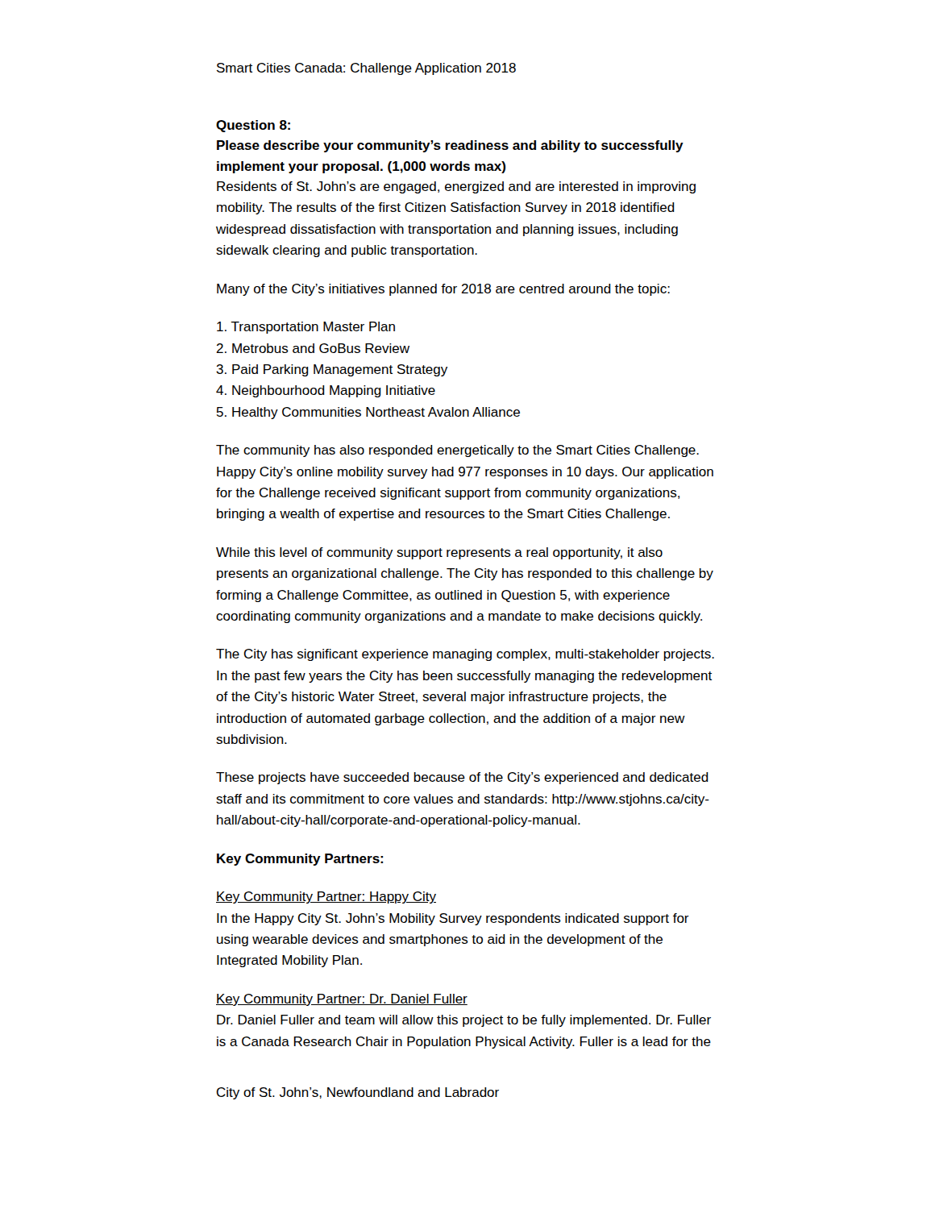Smart Cities Canada: Challenge Application 2018
Question 8: Please describe your community’s readiness and ability to successfully implement your proposal. (1,000 words max)
Residents of St. John’s are engaged, energized and are interested in improving mobility. The results of the first Citizen Satisfaction Survey in 2018 identified widespread dissatisfaction with transportation and planning issues, including sidewalk clearing and public transportation.
Many of the City’s initiatives planned for 2018 are centred around the topic:
1. Transportation Master Plan
2. Metrobus and GoBus Review
3. Paid Parking Management Strategy
4. Neighbourhood Mapping Initiative
5. Healthy Communities Northeast Avalon Alliance
The community has also responded energetically to the Smart Cities Challenge. Happy City’s online mobility survey had 977 responses in 10 days. Our application for the Challenge received significant support from community organizations, bringing a wealth of expertise and resources to the Smart Cities Challenge.
While this level of community support represents a real opportunity, it also presents an organizational challenge. The City has responded to this challenge by forming a Challenge Committee, as outlined in Question 5, with experience coordinating community organizations and a mandate to make decisions quickly.
The City has significant experience managing complex, multi-stakeholder projects. In the past few years the City has been successfully managing the redevelopment of the City’s historic Water Street, several major infrastructure projects, the introduction of automated garbage collection, and the addition of a major new subdivision.
These projects have succeeded because of the City’s experienced and dedicated staff and its commitment to core values and standards: http://www.stjohns.ca/city-hall/about-city-hall/corporate-and-operational-policy-manual.
Key Community Partners:
Key Community Partner: Happy City
In the Happy City St. John’s Mobility Survey respondents indicated support for using wearable devices and smartphones to aid in the development of the Integrated Mobility Plan.
Key Community Partner: Dr. Daniel Fuller
Dr. Daniel Fuller and team will allow this project to be fully implemented. Dr. Fuller is a Canada Research Chair in Population Physical Activity. Fuller is a lead for the
City of St. John’s, Newfoundland and Labrador